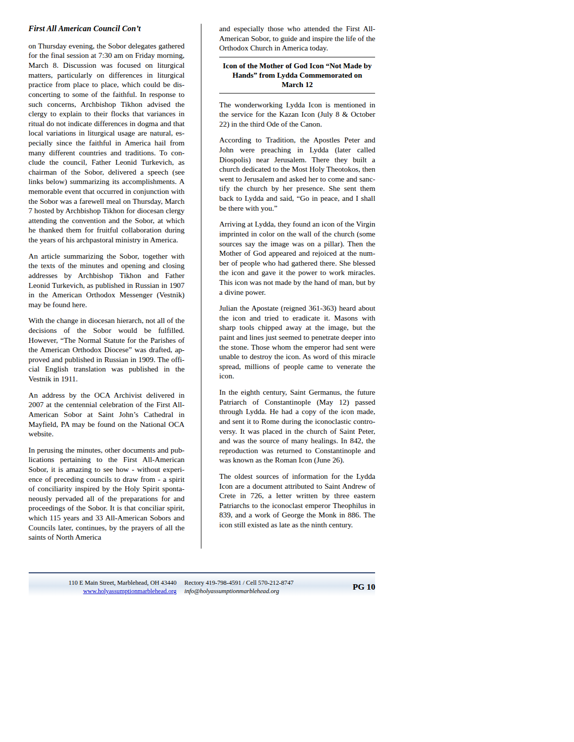First All American Council Con’t
on Thursday evening, the Sobor delegates gathered for the final session at 7:30 am on Friday morning, March 8. Discussion was focused on liturgical matters, particularly on differences in liturgical practice from place to place, which could be disconcerting to some of the faithful. In response to such concerns, Archbishop Tikhon advised the clergy to explain to their flocks that variances in ritual do not indicate differences in dogma and that local variations in liturgical usage are natural, especially since the faithful in America hail from many different countries and traditions. To conclude the council, Father Leonid Turkevich, as chairman of the Sobor, delivered a speech (see links below) summarizing its accomplishments. A memorable event that occurred in conjunction with the Sobor was a farewell meal on Thursday, March 7 hosted by Archbishop Tikhon for diocesan clergy attending the convention and the Sobor, at which he thanked them for fruitful collaboration during the years of his archpastoral ministry in America.
An article summarizing the Sobor, together with the texts of the minutes and opening and closing addresses by Archbishop Tikhon and Father Leonid Turkevich, as published in Russian in 1907 in the American Orthodox Messenger (Vestnik) may be found here.
With the change in diocesan hierarch, not all of the decisions of the Sobor would be fulfilled. However, “The Normal Statute for the Parishes of the American Orthodox Diocese” was drafted, approved and published in Russian in 1909. The official English translation was published in the Vestnik in 1911.
An address by the OCA Archivist delivered in 2007 at the centennial celebration of the First All-American Sobor at Saint John’s Cathedral in Mayfield, PA may be found on the National OCA website.
In perusing the minutes, other documents and publications pertaining to the First All-American Sobor, it is amazing to see how - without experience of preceding councils to draw from - a spirit of conciliarity inspired by the Holy Spirit spontaneously pervaded all of the preparations for and proceedings of the Sobor. It is that conciliar spirit, which 115 years and 33 All-American Sobors and Councils later, continues, by the prayers of all the saints of North America
and especially those who attended the First All-American Sobor, to guide and inspire the life of the Orthodox Church in America today.
Icon of the Mother of God Icon “Not Made by Hands” from Lydda Commemorated on March 12
The wonderworking Lydda Icon is mentioned in the service for the Kazan Icon (July 8 & October 22) in the third Ode of the Canon.
According to Tradition, the Apostles Peter and John were preaching in Lydda (later called Diospolis) near Jerusalem. There they built a church dedicated to the Most Holy Theotokos, then went to Jerusalem and asked her to come and sanctify the church by her presence. She sent them back to Lydda and said, “Go in peace, and I shall be there with you.”
Arriving at Lydda, they found an icon of the Virgin imprinted in color on the wall of the church (some sources say the image was on a pillar). Then the Mother of God appeared and rejoiced at the number of people who had gathered there. She blessed the icon and gave it the power to work miracles. This icon was not made by the hand of man, but by a divine power.
Julian the Apostate (reigned 361-363) heard about the icon and tried to eradicate it. Masons with sharp tools chipped away at the image, but the paint and lines just seemed to penetrate deeper into the stone. Those whom the emperor had sent were unable to destroy the icon. As word of this miracle spread, millions of people came to venerate the icon.
In the eighth century, Saint Germanus, the future Patriarch of Constantinople (May 12) passed through Lydda. He had a copy of the icon made, and sent it to Rome during the iconoclastic controversy. It was placed in the church of Saint Peter, and was the source of many healings. In 842, the reproduction was returned to Constantinople and was known as the Roman Icon (June 26).
The oldest sources of information for the Lydda Icon are a document attributed to Saint Andrew of Crete in 726, a letter written by three eastern Patriarchs to the iconoclast emperor Theophilus in 839, and a work of George the Monk in 886. The icon still existed as late as the ninth century.
110 E Main Street, Marblehead, OH 43440 Rectory 419-798-4591 / Cell 570-212-8747
www.holyassumptionmarblehead.org info@holyassumptionmarblehead.org
PG 10